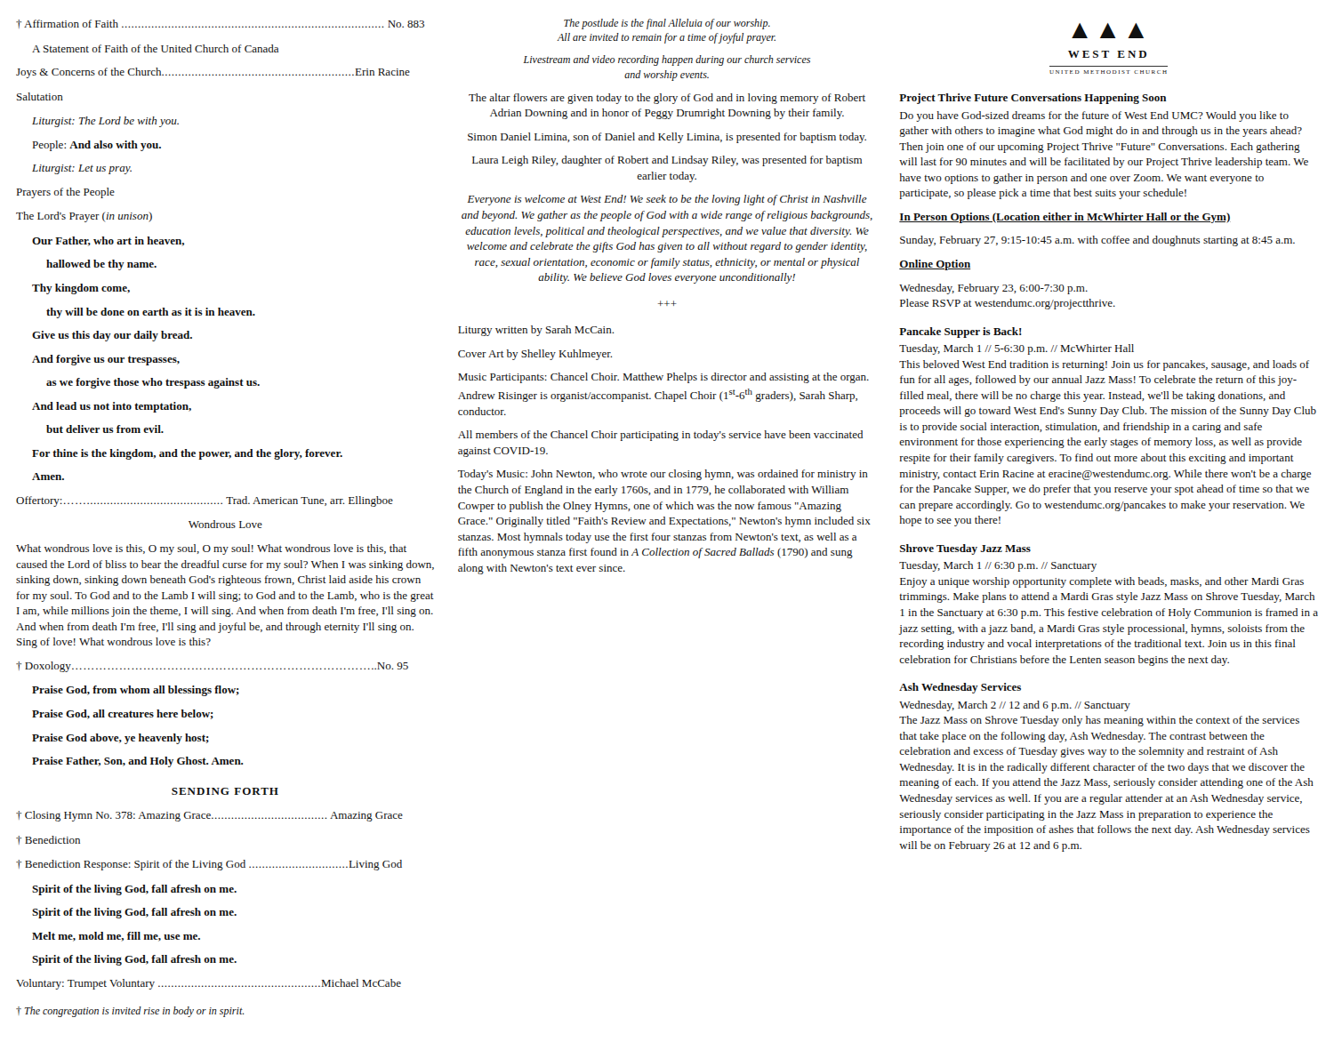† Affirmation of Faith ............................................................................... No. 883
A Statement of Faith of the United Church of Canada
Joys & Concerns of the Church.......................................................... Erin Racine
Salutation
Liturgist: The Lord be with you.
People: And also with you.
Liturgist: Let us pray.
Prayers of the People
The Lord's Prayer (in unison)
Our Father, who art in heaven,
hallowed be thy name.
Thy kingdom come,
thy will be done on earth as it is in heaven.
Give us this day our daily bread.
And forgive us our trespasses,
as we forgive those who trespass against us.
And lead us not into temptation,
but deliver us from evil.
For thine is the kingdom, and the power, and the glory, forever.
Amen.
Offertory:……......................................... Trad. American Tune, arr. Ellingboe
Wondrous Love
What wondrous love is this, O my soul, O my soul! What wondrous love is this, that caused the Lord of bliss to bear the dreadful curse for my soul? When I was sinking down, sinking down, sinking down beneath God's righteous frown, Christ laid aside his crown for my soul. To God and to the Lamb I will sing; to God and to the Lamb, who is the great I am, while millions join the theme, I will sing. And when from death I'm free, I'll sing on. And when from death I'm free, I'll sing and joyful be, and through eternity I'll sing on. Sing of love! What wondrous love is this?
† Doxology…………………………………………………………………..No. 95
Praise God, from whom all blessings flow;
Praise God, all creatures here below;
Praise God above, ye heavenly host;
Praise Father, Son, and Holy Ghost. Amen.
Sending Forth
† Closing Hymn No. 378: Amazing Grace................................... Amazing Grace
† Benediction
† Benediction Response: Spirit of the Living God .............................. Living God
Spirit of the living God, fall afresh on me.
Spirit of the living God, fall afresh on me.
Melt me, mold me, fill me, use me.
Spirit of the living God, fall afresh on me.
Voluntary: Trumpet Voluntary ................................................. Michael McCabe
† The congregation is invited rise in body or in spirit.
The postlude is the final Alleluia of our worship.
All are invited to remain for a time of joyful prayer.
Livestream and video recording happen during our church services
and worship events.
The altar flowers are given today to the glory of God and in loving memory of Robert Adrian Downing and in honor of Peggy Drumright Downing by their family.
Simon Daniel Limina, son of Daniel and Kelly Limina, is presented for baptism today.
Laura Leigh Riley, daughter of Robert and Lindsay Riley, was presented for baptism earlier today.
Everyone is welcome at West End! We seek to be the loving light of Christ in Nashville and beyond. We gather as the people of God with a wide range of religious backgrounds, education levels, political and theological perspectives, and we value that diversity. We welcome and celebrate the gifts God has given to all without regard to gender identity, race, sexual orientation, economic or family status, ethnicity, or mental or physical ability. We believe God loves everyone unconditionally!
+++
Liturgy written by Sarah McCain.
Cover Art by Shelley Kuhlmeyer.
Music Participants: Chancel Choir. Matthew Phelps is director and assisting at the organ. Andrew Risinger is organist/accompanist. Chapel Choir (1st-6th graders), Sarah Sharp, conductor.
All members of the Chancel Choir participating in today's service have been vaccinated against COVID-19.
Today's Music: John Newton, who wrote our closing hymn, was ordained for ministry in the Church of England in the early 1760s, and in 1779, he collaborated with William Cowper to publish the Olney Hymns, one of which was the now famous "Amazing Grace." Originally titled "Faith's Review and Expectations," Newton's hymn included six stanzas. Most hymnals today use the first four stanzas from Newton's text, as well as a fifth anonymous stanza first found in A Collection of Sacred Ballads (1790) and sung along with Newton's text ever since.
▲▲▲
WEST END
UNITED METHODIST CHURCH
Project Thrive Future Conversations Happening Soon
Do you have God-sized dreams for the future of West End UMC? Would you like to gather with others to imagine what God might do in and through us in the years ahead? Then join one of our upcoming Project Thrive "Future" Conversations. Each gathering will last for 90 minutes and will be facilitated by our Project Thrive leadership team. We have two options to gather in person and one over Zoom. We want everyone to participate, so please pick a time that best suits your schedule!
In Person Options (Location either in McWhirter Hall or the Gym)
Sunday, February 27, 9:15-10:45 a.m. with coffee and doughnuts starting at 8:45 a.m.
Online Option
Wednesday, February 23, 6:00-7:30 p.m.
Please RSVP at westendumc.org/projectthrive.
Pancake Supper is Back!
Tuesday, March 1 // 5-6:30 p.m. // McWhirter Hall
This beloved West End tradition is returning! Join us for pancakes, sausage, and loads of fun for all ages, followed by our annual Jazz Mass! To celebrate the return of this joy-filled meal, there will be no charge this year. Instead, we'll be taking donations, and proceeds will go toward West End's Sunny Day Club. The mission of the Sunny Day Club is to provide social interaction, stimulation, and friendship in a caring and safe environment for those experiencing the early stages of memory loss, as well as provide respite for their family caregivers. To find out more about this exciting and important ministry, contact Erin Racine at eracine@westendumc.org. While there won't be a charge for the Pancake Supper, we do prefer that you reserve your spot ahead of time so that we can prepare accordingly. Go to westendumc.org/pancakes to make your reservation. We hope to see you there!
Shrove Tuesday Jazz Mass
Tuesday, March 1 // 6:30 p.m. // Sanctuary
Enjoy a unique worship opportunity complete with beads, masks, and other Mardi Gras trimmings. Make plans to attend a Mardi Gras style Jazz Mass on Shrove Tuesday, March 1 in the Sanctuary at 6:30 p.m. This festive celebration of Holy Communion is framed in a jazz setting, with a jazz band, a Mardi Gras style processional, hymns, soloists from the recording industry and vocal interpretations of the traditional text. Join us in this final celebration for Christians before the Lenten season begins the next day.
Ash Wednesday Services
Wednesday, March 2 // 12 and 6 p.m. // Sanctuary
The Jazz Mass on Shrove Tuesday only has meaning within the context of the services that take place on the following day, Ash Wednesday. The contrast between the celebration and excess of Tuesday gives way to the solemnity and restraint of Ash Wednesday. It is in the radically different character of the two days that we discover the meaning of each. If you attend the Jazz Mass, seriously consider attending one of the Ash Wednesday services as well. If you are a regular attender at an Ash Wednesday service, seriously consider participating in the Jazz Mass in preparation to experience the importance of the imposition of ashes that follows the next day. Ash Wednesday services will be on February 26 at 12 and 6 p.m.